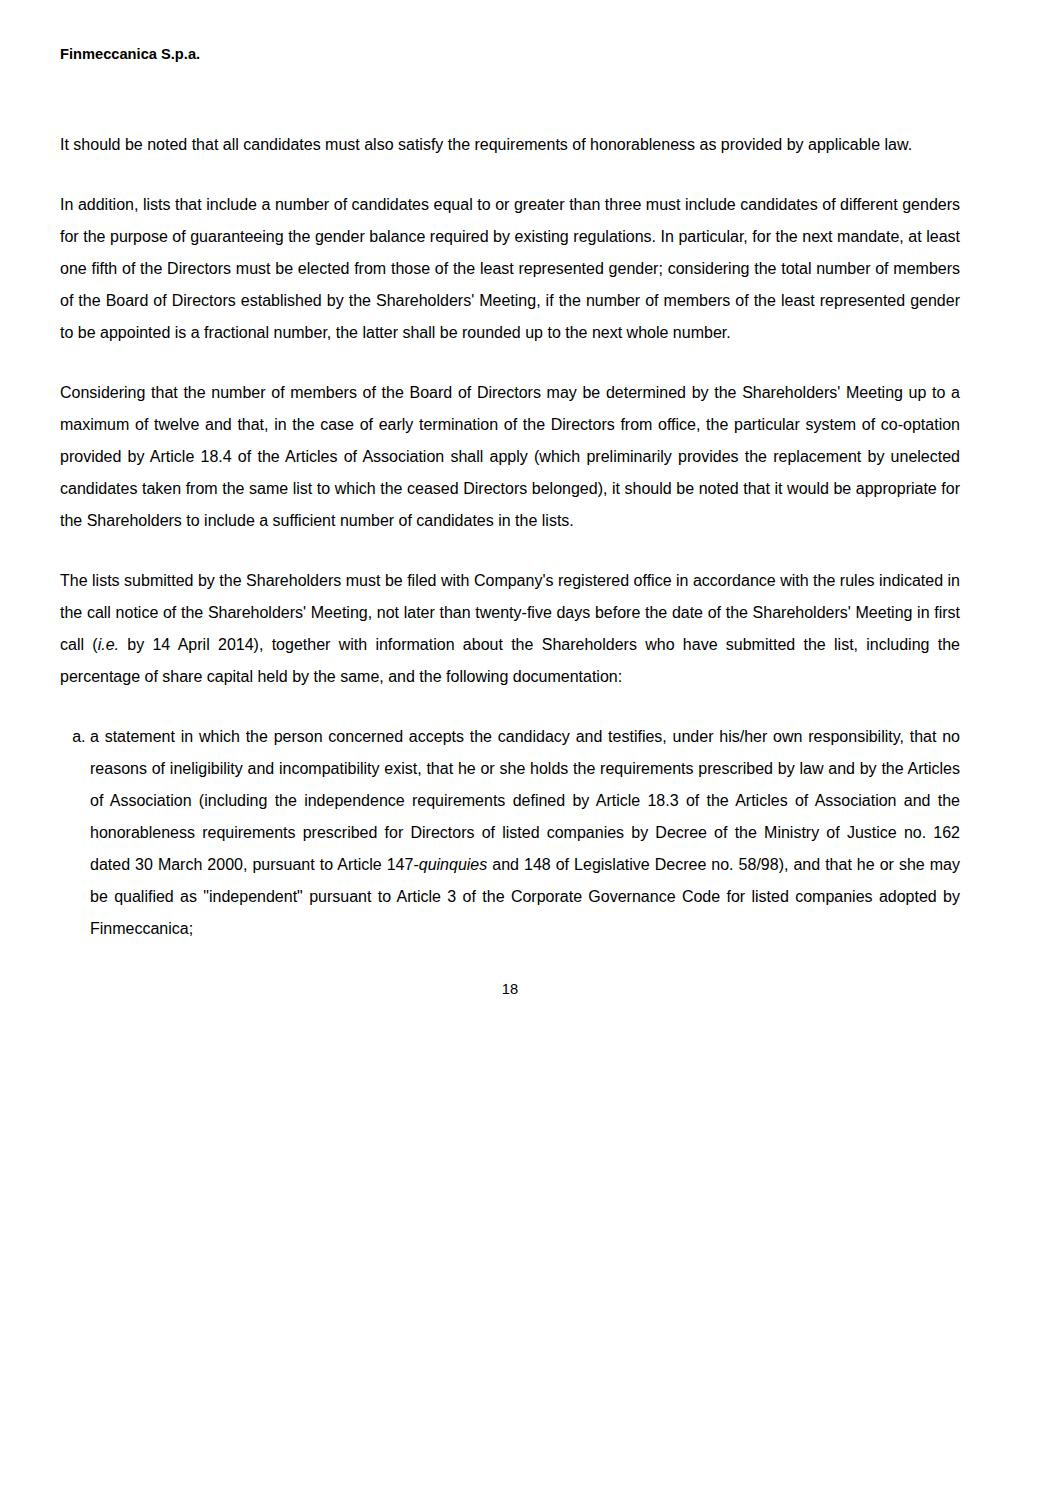Finmeccanica S.p.a.
It should be noted that all candidates must also satisfy the requirements of honorableness as provided by applicable law.
In addition, lists that include a number of candidates equal to or greater than three must include candidates of different genders for the purpose of guaranteeing the gender balance required by existing regulations. In particular, for the next mandate, at least one fifth of the Directors must be elected from those of the least represented gender; considering the total number of members of the Board of Directors established by the Shareholders' Meeting, if the number of members of the least represented gender to be appointed is a fractional number, the latter shall be rounded up to the next whole number.
Considering that the number of members of the Board of Directors may be determined by the Shareholders' Meeting up to a maximum of twelve and that, in the case of early termination of the Directors from office, the particular system of co-optation provided by Article 18.4 of the Articles of Association shall apply (which preliminarily provides the replacement by unelected candidates taken from the same list to which the ceased Directors belonged), it should be noted that it would be appropriate for the Shareholders to include a sufficient number of candidates in the lists.
The lists submitted by the Shareholders must be filed with Company's registered office in accordance with the rules indicated in the call notice of the Shareholders' Meeting, not later than twenty-five days before the date of the Shareholders' Meeting in first call (i.e. by 14 April 2014), together with information about the Shareholders who have submitted the list, including the percentage of share capital held by the same, and the following documentation:
a statement in which the person concerned accepts the candidacy and testifies, under his/her own responsibility, that no reasons of ineligibility and incompatibility exist, that he or she holds the requirements prescribed by law and by the Articles of Association (including the independence requirements defined by Article 18.3 of the Articles of Association and the honorableness requirements prescribed for Directors of listed companies by Decree of the Ministry of Justice no. 162 dated 30 March 2000, pursuant to Article 147-quinquies and 148 of Legislative Decree no. 58/98), and that he or she may be qualified as "independent" pursuant to Article 3 of the Corporate Governance Code for listed companies adopted by Finmeccanica;
18